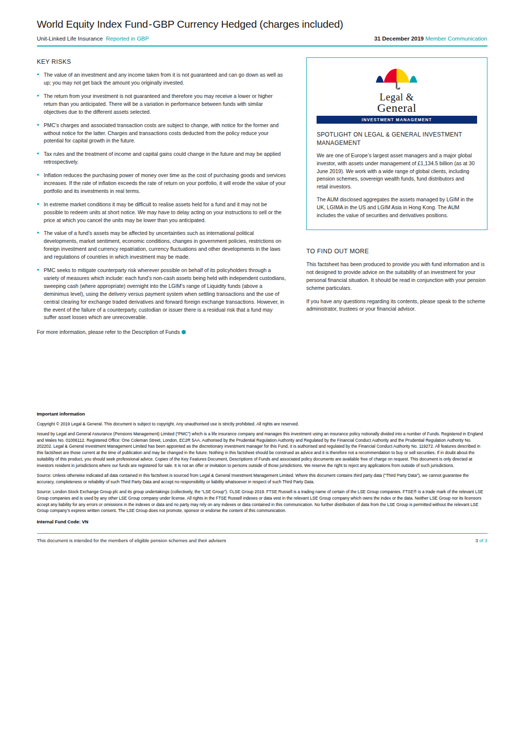World Equity Index Fund - GBP Currency Hedged (charges included)
Unit-Linked Life Insurance Reported in GBP
31 December 2019 Member Communication
Key risks
The value of an investment and any income taken from it is not guaranteed and can go down as well as up; you may not get back the amount you originally invested.
The return from your investment is not guaranteed and therefore you may receive a lower or higher return than you anticipated. There will be a variation in performance between funds with similar objectives due to the different assets selected.
PMC’s charges and associated transaction costs are subject to change, with notice for the former and without notice for the latter. Charges and transactions costs deducted from the policy reduce your potential for capital growth in the future.
Tax rules and the treatment of income and capital gains could change in the future and may be applied retrospectively.
Inflation reduces the purchasing power of money over time as the cost of purchasing goods and services increases. If the rate of inflation exceeds the rate of return on your portfolio, it will erode the value of your portfolio and its investments in real terms.
In extreme market conditions it may be difficult to realise assets held for a fund and it may not be possible to redeem units at short notice. We may have to delay acting on your instructions to sell or the price at which you cancel the units may be lower than you anticipated.
The value of a fund’s assets may be affected by uncertainties such as international political developments, market sentiment, economic conditions, changes in government policies, restrictions on foreign investment and currency repatriation, currency fluctuations and other developments in the laws and regulations of countries in which investment may be made.
PMC seeks to mitigate counterparty risk wherever possible on behalf of its policyholders through a variety of measures which include: each fund’s non-cash assets being held with independent custodians, sweeping cash (where appropriate) overnight into the LGIM’s range of Liquidity funds (above a deminimus level), using the delivery versus payment system when settling transactions and the use of central clearing for exchange traded derivatives and forward foreign exchange transactions. However, in the event of the failure of a counterparty, custodian or issuer there is a residual risk that a fund may suffer asset losses which are unrecoverable.
For more information, please refer to the Description of Funds ⬢
Legal &
General
INVESTMENT MANAGEMENT
Spotlight on Legal & General Investment Management
We are one of Europe’s largest asset managers and a major global investor, with assets under management of £1,134.5 billion (as at 30 June 2019). We work with a wide range of global clients, including pension schemes, sovereign wealth funds, fund distributors and retail investors.
The AUM disclosed aggregates the assets managed by LGIM in the UK, LGIMA in the US and LGIM Asia in Hong Kong. The AUM includes the value of securities and derivatives positions.
To find out more
This factsheet has been produced to provide you with fund information and is not designed to provide advice on the suitability of an investment for your personal financial situation. It should be read in conjunction with your pension scheme particulars.
If you have any questions regarding its contents, please speak to the scheme administrator, trustees or your financial advisor.
Important information
Copyright © 2019 Legal & General. This document is subject to copyright. Any unauthorised use is strictly prohibited. All rights are reserved.
Issued by Legal and General Assurance (Pensions Management) Limited (“PMC”) which is a life insurance company and manages this investment using an insurance policy notionally divided into a number of Funds. Registered in England and Wales No. 01006112. Registered Office: One Coleman Street, London, EC2R 5AA. Authorised by the Prudential Regulation Authority and Regulated by the Financial Conduct Authority and the Prudential Regulation Authority No. 202202. Legal & General Investment Management Limited has been appointed as the discretionary investment manager for this Fund, it is authorised and regulated by the Financial Conduct Authority No. 119272. All features described in this factsheet are those current at the time of publication and may be changed in the future. Nothing in this factsheet should be construed as advice and it is therefore not a recommendation to buy or sell securities. If in doubt about the suitability of this product, you should seek professional advice. Copies of the Key Features Document, Descriptions of Funds and associated policy documents are available free of charge on request. This document is only directed at investors resident in jurisdictions where our funds are registered for sale. It is not an offer or invitation to persons outside of those jurisdictions. We reserve the right to reject any applications from outside of such jurisdictions.
Source: Unless otherwise indicated all data contained in this factsheet is sourced from Legal & General Investment Management Limited. Where this document contains third party data (“Third Party Data”), we cannot guarantee the accuracy, completeness or reliability of such Third Party Data and accept no responsibility or liability whatsoever in respect of such Third Party Data.
Source: London Stock Exchange Group plc and its group undertakings (collectively, the “LSE Group”). ©LSE Group 2019. FTSE Russell is a trading name of certain of the LSE Group companies. FTSE® is a trade mark of the relevant LSE Group companies and is used by any other LSE Group company under license. All rights in the FTSE Russell indexes or data vest in the relevant LSE Group company which owns the index or the data. Neither LSE Group nor its licensors accept any liability for any errors or omissions in the indexes or data and no party may rely on any indexes or data contained in this communication. No further distribution of data from the LSE Group is permitted without the relevant LSE Group company’s express written consent. The LSE Group does not promote, sponsor or endorse the content of this communication.
Internal Fund Code: VN
This document is intended for the members of eligible pension schemes and their advisers
3 of 3